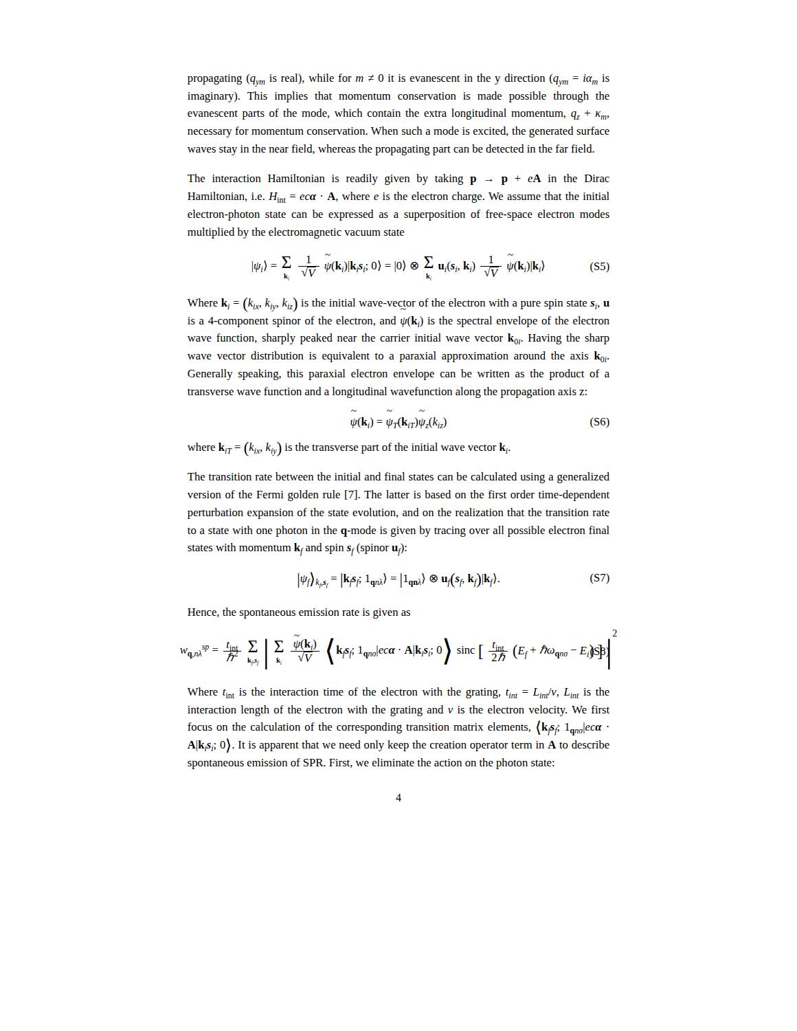propagating (qym is real), while for m ≠ 0 it is evanescent in the y direction (qym = iαm is imaginary). This implies that momentum conservation is made possible through the evanescent parts of the mode, which contain the extra longitudinal momentum, qz + κm, necessary for momentum conservation. When such a mode is excited, the generated surface waves stay in the near field, whereas the propagating part can be detected in the far field.
The interaction Hamiltonian is readily given by taking p → p + eA in the Dirac Hamiltonian, i.e. Hint = ecα · A, where e is the electron charge. We assume that the initial electron-photon state can be expressed as a superposition of free-space electron modes multiplied by the electromagnetic vacuum state
|ψi⟩ = Σki 1 V ψ(ki)|kisi; 0⟩ = |0⟩ ⊗ Σki ui(si, ki) 1 V ψ(ki)|ki⟩
(S5)
Where ki = (kix, kiy, kiz) is the initial wave-vector of the electron with a pure spin state si, u is a 4-component spinor of the electron, and ψ(ki) is the spectral envelope of the electron wave function, sharply peaked near the carrier initial wave vector k0i. Having the sharp wave vector distribution is equivalent to a paraxial approximation around the axis k0i. Generally speaking, this paraxial electron envelope can be written as the product of a transverse wave function and a longitudinal wavefunction along the propagation axis z:
ψ(ki) = ψT(kiT)ψz(kiz)
(S6)
where kiT = (kix, kiy) is the transverse part of the initial wave vector ki.
The transition rate between the initial and final states can be calculated using a generalized version of the Fermi golden rule [7]. The latter is based on the first order time-dependent perturbation expansion of the state evolution, and on the realization that the transition rate to a state with one photon in the q-mode is given by tracing over all possible electron final states with momentum kf and spin sf (spinor uf):
|ψf⟩kf,sf = |kfsf; 1qnλ⟩ = |1qn λ⟩ ⊗ uf(sf, kf)|kf⟩.
(S7)
Hence, the spontaneous emission rate is given as
wq,nλsp = tint ℏ2 Σkf,sf | Σki ψ(ki) V ⟨kfsf; 1qnσ|ecα · A|kisi; 0⟩ sinc [ tint 2ℏ (Ef + ℏωqnσ − Ei) ] |2
(S8)
Where tint is the interaction time of the electron with the grating, tint = Lint/v, Lint is the interaction length of the electron with the grating and v is the electron velocity. We first focus on the calculation of the corresponding transition matrix elements, ⟨kfsf; 1qnσ|ecα · A|kisi; 0⟩. It is apparent that we need only keep the creation operator term in A to describe spontaneous emission of SPR. First, we eliminate the action on the photon state:
4